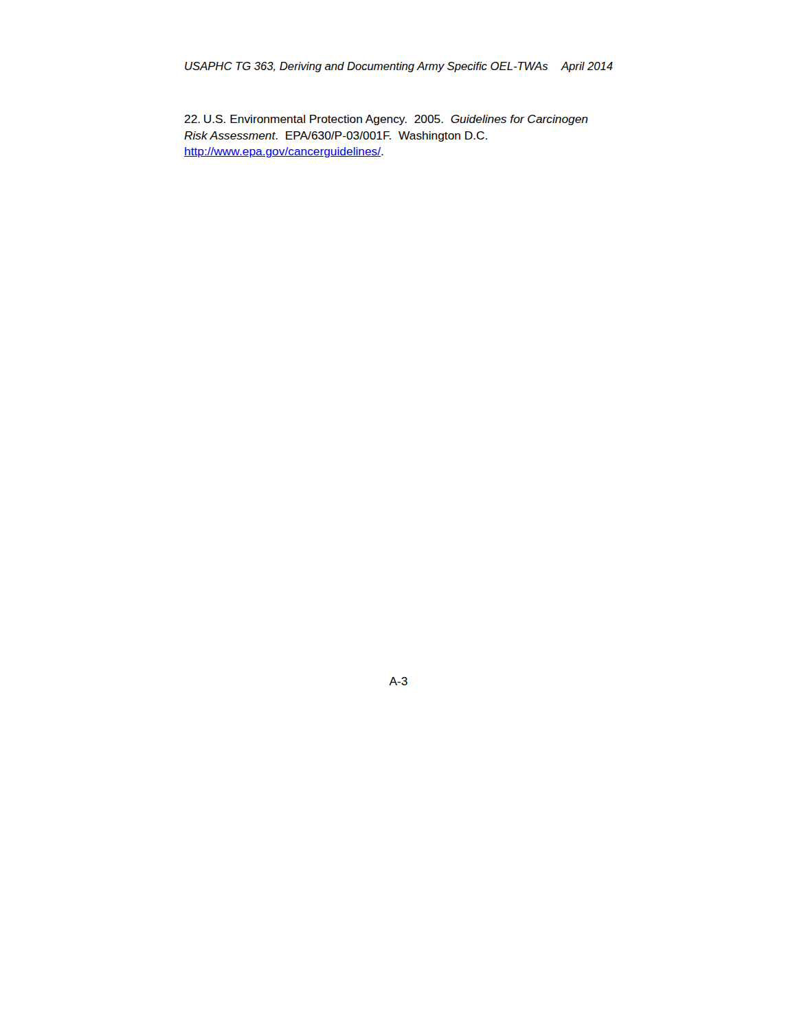USAPHC TG 363, Deriving and Documenting Army Specific OEL-TWAs
April 2014
22. U.S. Environmental Protection Agency. 2005. Guidelines for Carcinogen Risk Assessment. EPA/630/P-03/001F. Washington D.C.
http://www.epa.gov/cancerguidelines/.
A-3